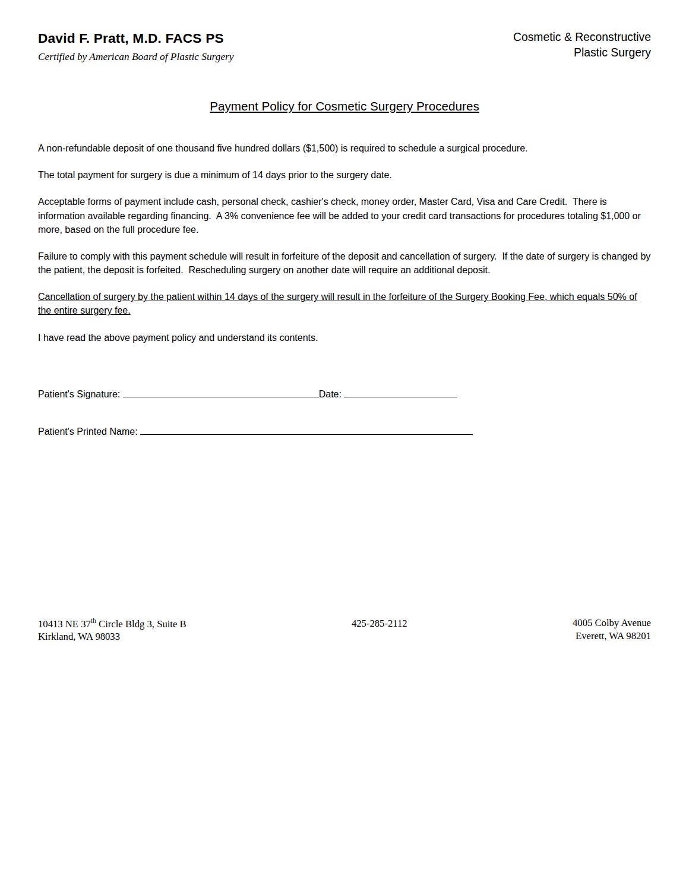David F. Pratt, M.D. FACS PS
Certified by American Board of Plastic Surgery
Cosmetic & Reconstructive
Plastic Surgery
Payment Policy for Cosmetic Surgery Procedures
A non-refundable deposit of one thousand five hundred dollars ($1,500) is required to schedule a surgical procedure.
The total payment for surgery is due a minimum of 14 days prior to the surgery date.
Acceptable forms of payment include cash, personal check, cashier's check, money order, Master Card, Visa and Care Credit. There is information available regarding financing. A 3% convenience fee will be added to your credit card transactions for procedures totaling $1,000 or more, based on the full procedure fee.
Failure to comply with this payment schedule will result in forfeiture of the deposit and cancellation of surgery. If the date of surgery is changed by the patient, the deposit is forfeited. Rescheduling surgery on another date will require an additional deposit.
Cancellation of surgery by the patient within 14 days of the surgery will result in the forfeiture of the Surgery Booking Fee, which equals 50% of the entire surgery fee.
I have read the above payment policy and understand its contents.
Patient's Signature: Date:
Patient's Printed Name:
10413 NE 37th Circle Bldg 3, Suite B
Kirkland, WA 98033
425-285-2112
4005 Colby Avenue
Everett, WA 98201